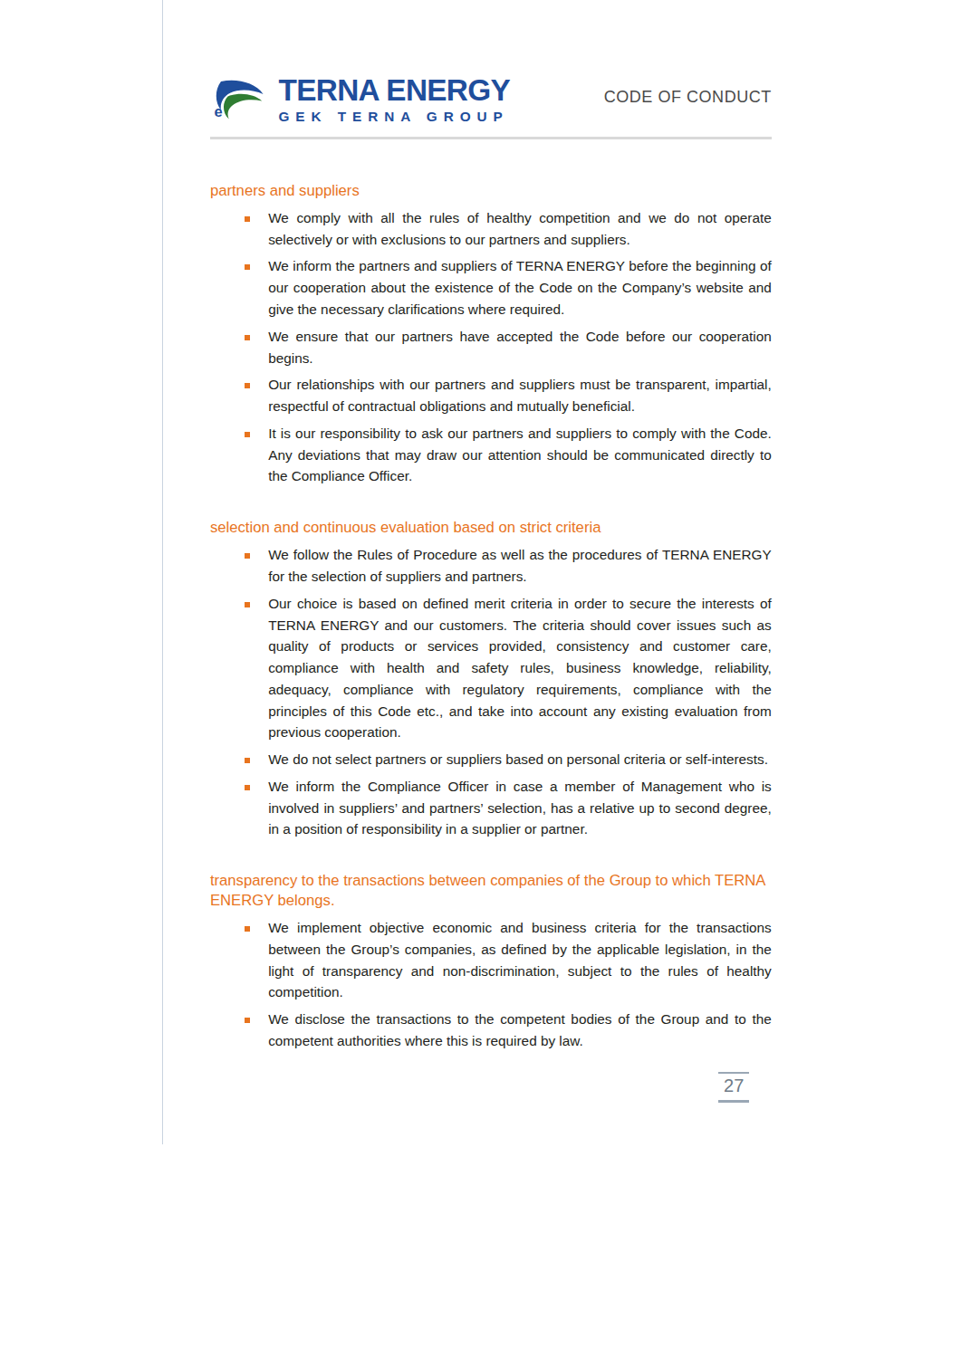e
TERNA ENERGY
GEK TERNA GROUP
CODE OF CONDUCT
partners and suppliers
We comply with all the rules of healthy competition and we do not operate selectively or with exclusions to our partners and suppliers.
We inform the partners and suppliers of TERNA ENERGY before the beginning of our cooperation about the existence of the Code on the Company’s website and give the necessary clarifications where required.
We ensure that our partners have accepted the Code before our cooperation begins.
Our relationships with our partners and suppliers must be transparent, impartial, respectful of contractual obligations and mutually beneficial.
It is our responsibility to ask our partners and suppliers to comply with the Code. Any deviations that may draw our attention should be communicated directly to the Compliance Officer.
selection and continuous evaluation based on strict criteria
We follow the Rules of Procedure as well as the procedures of TERNA ENERGY for the selection of suppliers and partners.
Our choice is based on defined merit criteria in order to secure the interests of TERNA ENERGY and our customers. The criteria should cover issues such as quality of products or services provided, consistency and customer care, compliance with health and safety rules, business knowledge, reliability, adequacy, compliance with regulatory requirements, compliance with the principles of this Code etc., and take into account any existing evaluation from previous cooperation.
We do not select partners or suppliers based on personal criteria or self-interests.
We inform the Compliance Officer in case a member of Management who is involved in suppliers’ and partners’ selection, has a relative up to second degree, in a position of responsibility in a supplier or partner.
transparency to the transactions between companies of the Group to which TERNA ENERGY belongs.
We implement objective economic and business criteria for the transactions between the Group’s companies, as defined by the applicable legislation, in the light of transparency and non-discrimination, subject to the rules of healthy competition.
We disclose the transactions to the competent bodies of the Group and to the competent authorities where this is required by law.
27